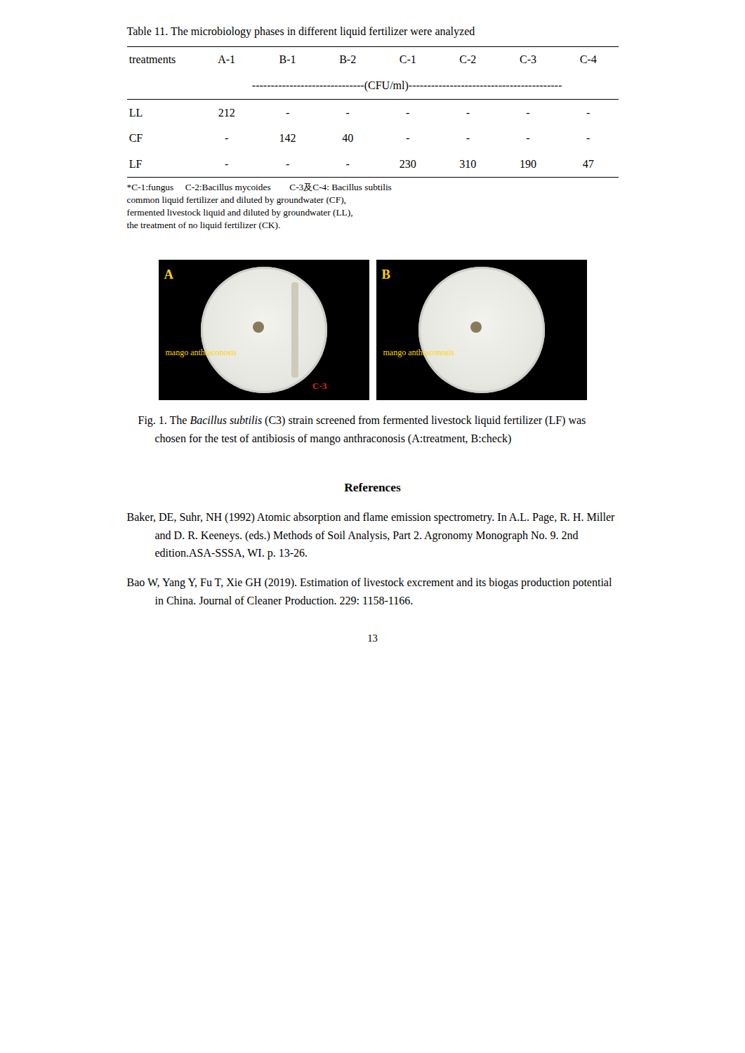Table 11. The microbiology phases in different liquid fertilizer were analyzed
| treatments | A-1 | B-1 | B-2 | C-1 | C-2 | C-3 | C-4 |
| --- | --- | --- | --- | --- | --- | --- | --- |
| | ------------------------------(CFU/ml)----------------------------------------- |
| LL | 212 | - | - | - | - | - | - |
| CF | - | 142 | 40 | - | - | - | - |
| LF | - | - | - | 230 | 310 | 190 | 47 |
*C-1:fungus C-2:Bacillus mycoides C-3及C-4: Bacillus subtilis
common liquid fertilizer and diluted by groundwater (CF),
fermented livestock liquid and diluted by groundwater (LL),
the treatment of no liquid fertilizer (CK).
A
mango anthraconosis C-3
B
mango anthraconosis
Fig. 1. The Bacillus subtilis (C3) strain screened from fermented livestock liquid fertilizer (LF) was chosen for the test of antibiosis of mango anthraconosis (A:treatment, B:check)
References
Baker, DE, Suhr, NH (1992) Atomic absorption and flame emission spectrometry. In A.L. Page, R. H. Miller and D. R. Keeneys. (eds.) Methods of Soil Analysis, Part 2. Agronomy Monograph No. 9. 2nd edition.ASA-SSSA, WI. p. 13-26.
Bao W, Yang Y, Fu T, Xie GH (2019). Estimation of livestock excrement and its biogas production potential in China. Journal of Cleaner Production. 229: 1158-1166.
13